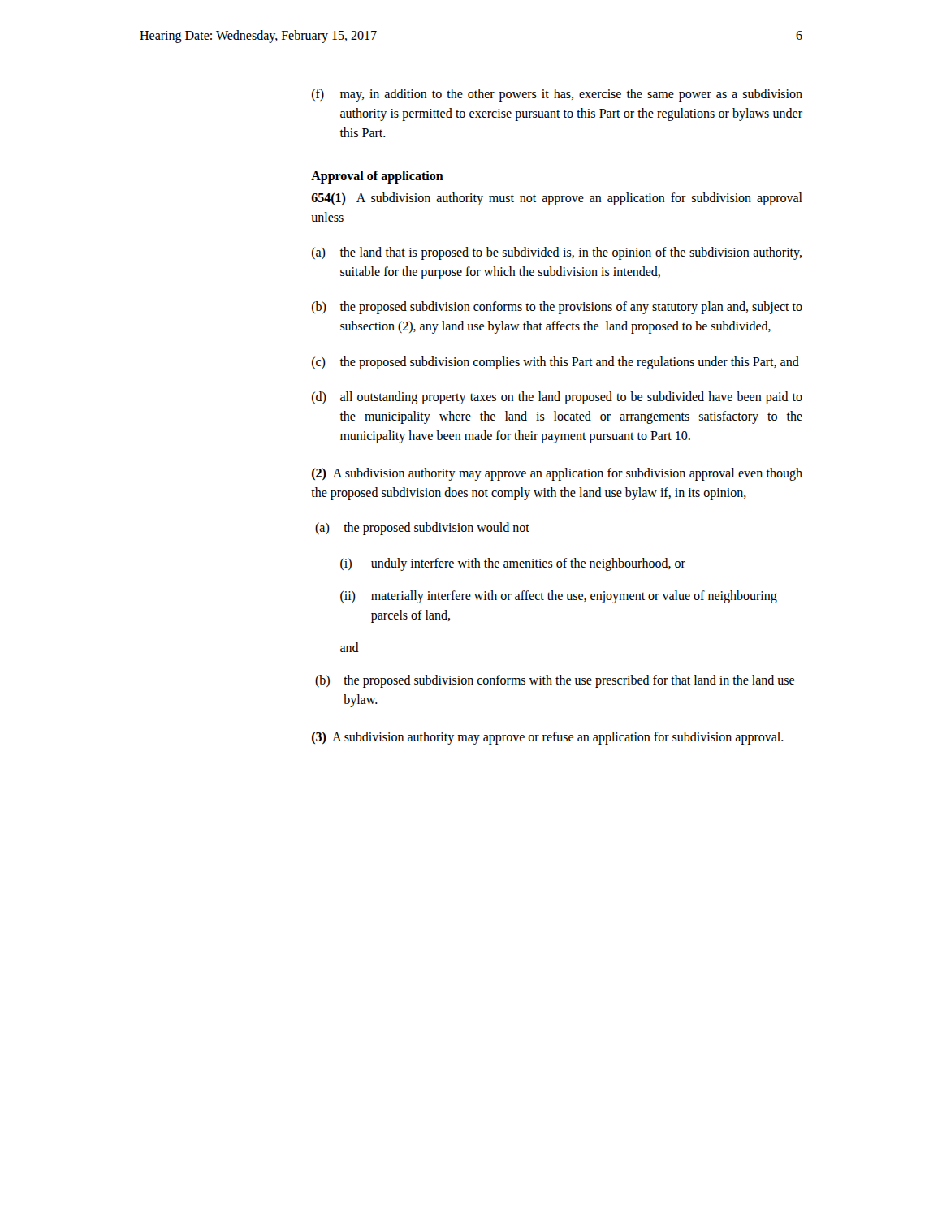Hearing Date: Wednesday, February 15, 2017 6
(f) may, in addition to the other powers it has, exercise the same power as a subdivision authority is permitted to exercise pursuant to this Part or the regulations or bylaws under this Part.
Approval of application
654(1) A subdivision authority must not approve an application for subdivision approval unless
(a) the land that is proposed to be subdivided is, in the opinion of the subdivision authority, suitable for the purpose for which the subdivision is intended,
(b) the proposed subdivision conforms to the provisions of any statutory plan and, subject to subsection (2), any land use bylaw that affects the land proposed to be subdivided,
(c) the proposed subdivision complies with this Part and the regulations under this Part, and
(d) all outstanding property taxes on the land proposed to be subdivided have been paid to the municipality where the land is located or arrangements satisfactory to the municipality have been made for their payment pursuant to Part 10.
(2) A subdivision authority may approve an application for subdivision approval even though the proposed subdivision does not comply with the land use bylaw if, in its opinion,
(a) the proposed subdivision would not
(i) unduly interfere with the amenities of the neighbourhood, or
(ii) materially interfere with or affect the use, enjoyment or value of neighbouring parcels of land,
and
(b) the proposed subdivision conforms with the use prescribed for that land in the land use bylaw.
(3) A subdivision authority may approve or refuse an application for subdivision approval.